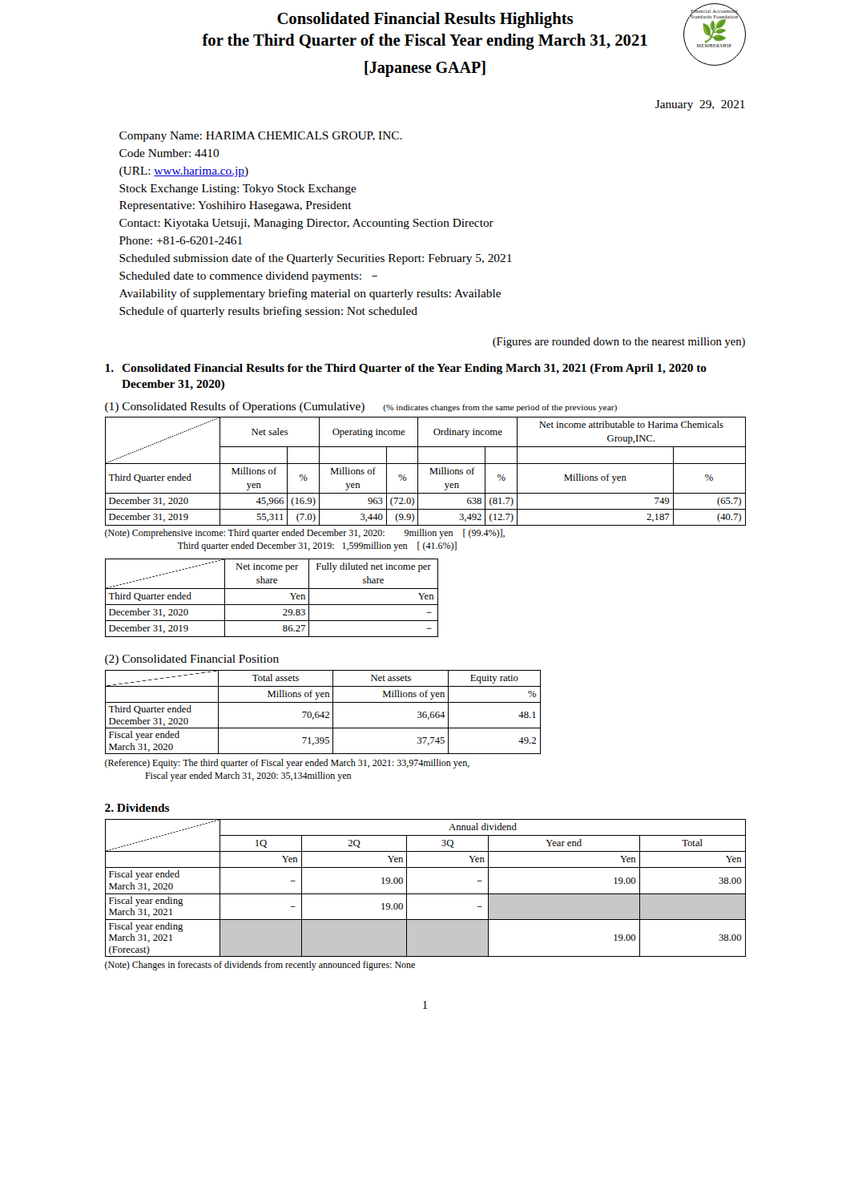Financial Accounting Standards Foundation 🌿 MEMBERSHIP
Consolidated Financial Results Highlights
for the Third Quarter of the Fiscal Year ending March 31, 2021
[Japanese GAAP]
January 29, 2021
Company Name: HARIMA CHEMICALS GROUP, INC.
Code Number: 4410
(URL: www.harima.co.jp)
Stock Exchange Listing: Tokyo Stock Exchange
Representative: Yoshihiro Hasegawa, President
Contact: Kiyotaka Uetsuji, Managing Director, Accounting Section Director
Phone: +81-6-6201-2461
Scheduled submission date of the Quarterly Securities Report: February 5, 2021
Scheduled date to commence dividend payments: －
Availability of supplementary briefing material on quarterly results: Available
Schedule of quarterly results briefing session: Not scheduled
(Figures are rounded down to the nearest million yen)
1. Consolidated Financial Results for the Third Quarter of the Year Ending March 31, 2021 (From April 1, 2020 to December 31, 2020)
(1) Consolidated Results of Operations (Cumulative) (% indicates changes from the same period of the previous year)
| | Net sales | Operating income | Ordinary income | Net income attributable to Harima Chemicals Group,INC. |
| Third Quarter ended | Millions of yen | % | Millions of yen | % | Millions of yen | % | Millions of yen | % |
| December 31, 2020 | 45,966 | (16.9) | 963 | (72.0) | 638 | (81.7) | 749 | (65.7) |
| December 31, 2019 | 55,311 | (7.0) | 3,440 | (9.9) | 3,492 | (12.7) | 2,187 | (40.7) |
(Note) Comprehensive income: Third quarter ended December 31, 2020: 9million yen [ (99.4%)],
Third quarter ended December 31, 2019: 1,599million yen [ (41.6%)]
| | Net income per share | Fully diluted net income per share |
| Third Quarter ended | Yen | Yen |
| December 31, 2020 | 29.83 | － |
| December 31, 2019 | 86.27 | － |
(2) Consolidated Financial Position
| | Total assets | Net assets | Equity ratio |
| | Millions of yen | Millions of yen | % |
| Third Quarter ended December 31, 2020 | 70,642 | 36,664 | 48.1 |
| Fiscal year ended March 31, 2020 | 71,395 | 37,745 | 49.2 |
(Reference) Equity: The third quarter of Fiscal year ended March 31, 2021: 33,974million yen, Fiscal year ended March 31, 2020: 35,134million yen
2. Dividends
| | Annual dividend |
| 1Q | 2Q | 3Q | Year end | Total |
| | Yen | Yen | Yen | Yen | Yen |
| Fiscal year ended March 31, 2020 | － | 19.00 | － | 19.00 | 38.00 |
| Fiscal year ending March 31, 2021 | － | 19.00 | － | | |
| Fiscal year ending March 31, 2021 (Forecast) | | | | 19.00 | 38.00 |
(Note) Changes in forecasts of dividends from recently announced figures: None
1